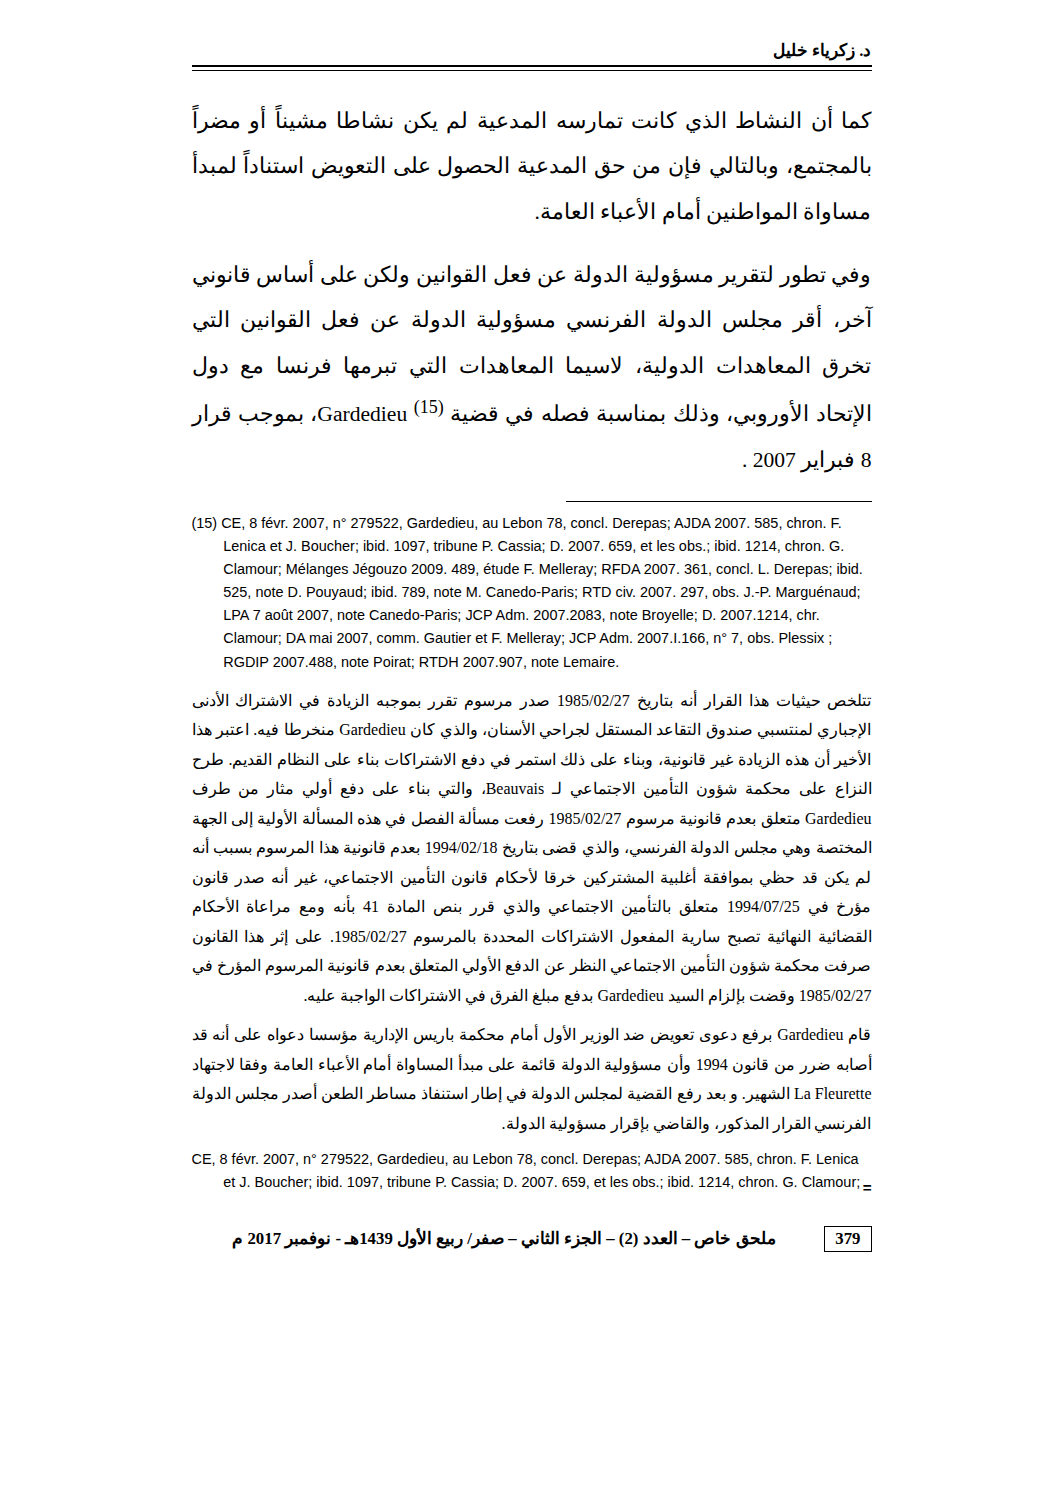د. زكرياء خليل
كما أن النشاط الذي كانت تمارسه المدعية لم يكن نشاطا مشيناً أو مضراً بالمجتمع، وبالتالي فإن من حق المدعية الحصول على التعويض استناداً لمبدأ مساواة المواطنين أمام الأعباء العامة.
وفي تطور لتقرير مسؤولية الدولة عن فعل القوانين ولكن على أساس قانوني آخر، أقر مجلس الدولة الفرنسي مسؤولية الدولة عن فعل القوانين التي تخرق المعاهدات الدولية، لاسيما المعاهدات التي تبرمها فرنسا مع دول الإتحاد الأوروبي، وذلك بمناسبة فصله في قضية Gardedieu (15)، بموجب قرار 8 فبراير 2007 .
(15) CE, 8 févr. 2007, n° 279522, Gardedieu, au Lebon 78, concl. Derepas; AJDA 2007. 585, chron. F. Lenica et J. Boucher; ibid. 1097, tribune P. Cassia; D. 2007. 659, et les obs.; ibid. 1214, chron. G. Clamour; Mélanges Jégouzo 2009. 489, étude F. Melleray; RFDA 2007. 361, concl. L. Derepas; ibid. 525, note D. Pouyaud; ibid. 789, note M. Canedo-Paris; RTD civ. 2007. 297, obs. J.-P. Marguénaud; LPA 7 août 2007, note Canedo-Paris; JCP Adm. 2007.2083, note Broyelle; D. 2007.1214, chr. Clamour; DA mai 2007, comm. Gautier et F. Melleray; JCP Adm. 2007.I.166, n° 7, obs. Plessix ; RGDIP 2007.488, note Poirat; RTDH 2007.907, note Lemaire.
تتلخص حيثيات هذا القرار أنه بتاريخ 1985/02/27 صدر مرسوم تقرر بموجبه الزيادة في الاشتراك الأدنى الإجباري لمنتسبي صندوق التقاعد المستقل لجراحي الأسنان، والذي كان Gardedieu منخرطا فيه. اعتبر هذا الأخير أن هذه الزيادة غير قانونية، وبناء على ذلك استمر في دفع الاشتراكات بناء على النظام القديم. طرح النزاع على محكمة شؤون التأمين الاجتماعي لـ Beauvais، والتي بناء على دفع أولي مثار من طرف Gardedieu متعلق بعدم قانونية مرسوم 1985/02/27 رفعت مسألة الفصل في هذه المسألة الأولية إلى الجهة المختصة وهي مجلس الدولة الفرنسي، والذي قضى بتاريخ 1994/02/18 بعدم قانونية هذا المرسوم بسبب أنه لم يكن قد حظي بموافقة أغلبية المشتركين خرقا لأحكام قانون التأمين الاجتماعي، غير أنه صدر قانون مؤرخ في 1994/07/25 متعلق بالتأمين الاجتماعي والذي قرر بنص المادة 41 بأنه ومع مراعاة الأحكام القضائية النهائية تصبح سارية المفعول الاشتراكات المحددة بالمرسوم 1985/02/27. على إثر هذا القانون صرفت محكمة شؤون التأمين الاجتماعي النظر عن الدفع الأولي المتعلق بعدم قانونية المرسوم المؤرخ في 1985/02/27 وقضت بإلزام السيد Gardedieu بدفع مبلغ الفرق في الاشتراكات الواجبة عليه.
قام Gardedieu برفع دعوى تعويض ضد الوزير الأول أمام محكمة باريس الإدارية مؤسسا دعواه على أنه قد أصابه ضرر من قانون 1994 وأن مسؤولية الدولة قائمة على مبدأ المساواة أمام الأعباء العامة وفقا لاجتهاد La Fleurette الشهير. و بعد رفع القضية لمجلس الدولة في إطار استنفاذ مساطر الطعن أصدر مجلس الدولة الفرنسي القرار المذكور، والقاضي بإقرار مسؤولية الدولة.
CE, 8 févr. 2007, n° 279522, Gardedieu, au Lebon 78, concl. Derepas; AJDA 2007. 585, chron. F. Lenica et J. Boucher; ibid. 1097, tribune P. Cassia; D. 2007. 659, et les obs.; ibid. 1214, chron. G. Clamour;
=
379 ملحق خاص – العدد (2) – الجزء الثاني – صفر/ ربيع الأول 1439هـ - نوفمبر 2017 م